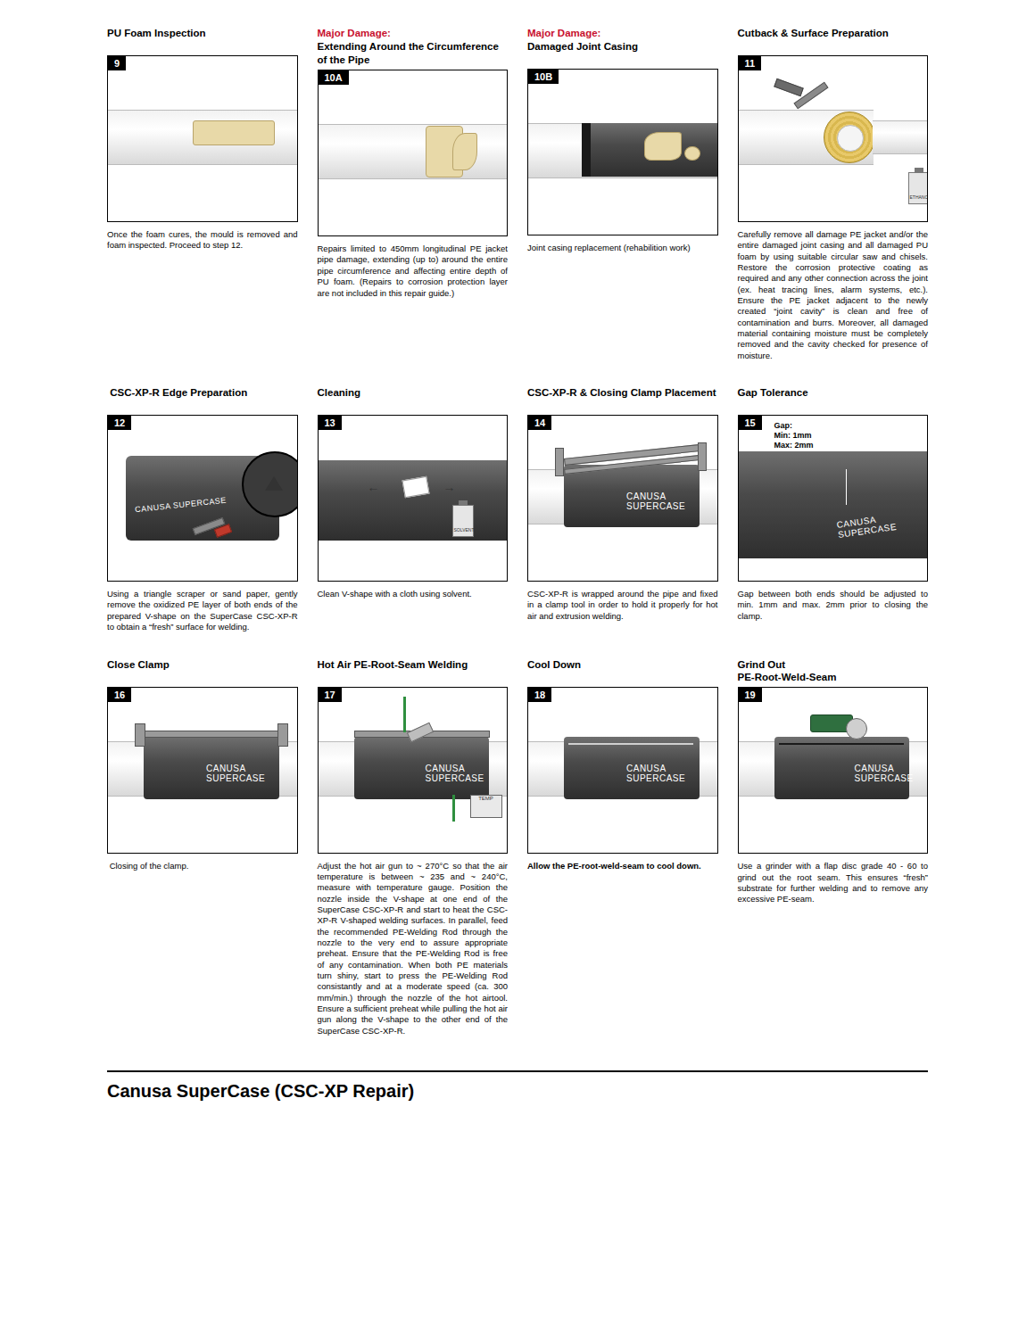PU Foam Inspection
9
Once the foam cures, the mould is removed and foam inspected. Proceed to step 12.
Major Damage:
Extending Around the Circumference of the Pipe
10A
Repairs limited to 450mm longitudinal PE jacket pipe damage, extending (up to) around the entire pipe circumference and affecting entire depth of PU foam. (Repairs to corrosion protection layer are not included in this repair guide.)
Major Damage:
Damaged Joint Casing
10B
Joint casing replacement (rehabilition work)
Cutback & Surface Preparation
11
ETHANOL
Carefully remove all damage PE jacket and/or the entire damaged joint casing and all damaged PU foam by using suitable circular saw and chisels. Restore the corrosion protective coating as required and any other connection across the joint (ex. heat tracing lines, alarm systems, etc.). Ensure the PE jacket adjacent to the newly created “joint cavity” is clean and free of contamination and burrs. Moreover, all damaged material containing moisture must be completely removed and the cavity checked for presence of moisture.
CSC-XP-R Edge Preparation
12
CANUSA SUPERCASE
Using a triangle scraper or sand paper, gently remove the oxidized PE layer of both ends of the prepared V-shape on the SuperCase CSC-XP-R to obtain a “fresh” surface for welding.
Cleaning
13
←
→
SOLVENT
Clean V-shape with a cloth using solvent.
CSC-XP-R & Closing Clamp Placement
14
CANUSA SUPERCASE
CSC-XP-R is wrapped around the pipe and fixed in a clamp tool in order to hold it properly for hot air and extrusion welding.
Gap Tolerance
15
Gap:
Min: 1mm
Max: 2mm
CANUSA SUPERCASE
Gap between both ends should be adjusted to min. 1mm and max. 2mm prior to closing the clamp.
Close Clamp
16
CANUSA SUPERCASE
Closing of the clamp.
Hot Air PE-Root-Seam Welding
17
CANUSA SUPERCASE
TEMP
Adjust the hot air gun to ~ 270°C so that the air temperature is between ~ 235 and ~ 240°C, measure with temperature gauge. Position the nozzle inside the V-shape at one end of the SuperCase CSC-XP-R and start to heat the CSC-XP-R V-shaped welding surfaces. In parallel, feed the recommended PE-Welding Rod through the nozzle to the very end to assure appropriate preheat. Ensure that the PE-Welding Rod is free of any contamination. When both PE materials turn shiny, start to press the PE-Welding Rod consistantly and at a moderate speed (ca. 300 mm/min.) through the nozzle of the hot airtool. Ensure a sufficient preheat while pulling the hot air gun along the V-shape to the other end of the SuperCase CSC-XP-R.
Cool Down
18
CANUSA SUPERCASE
Allow the PE-root-weld-seam to cool down.
Grind Out
PE-Root-Weld-Seam
19
CANUSA SUPERCASE
Use a grinder with a flap disc grade 40 - 60 to grind out the root seam. This ensures “fresh” substrate for further welding and to remove any excessive PE-seam.
Canusa SuperCase (CSC-XP Repair)